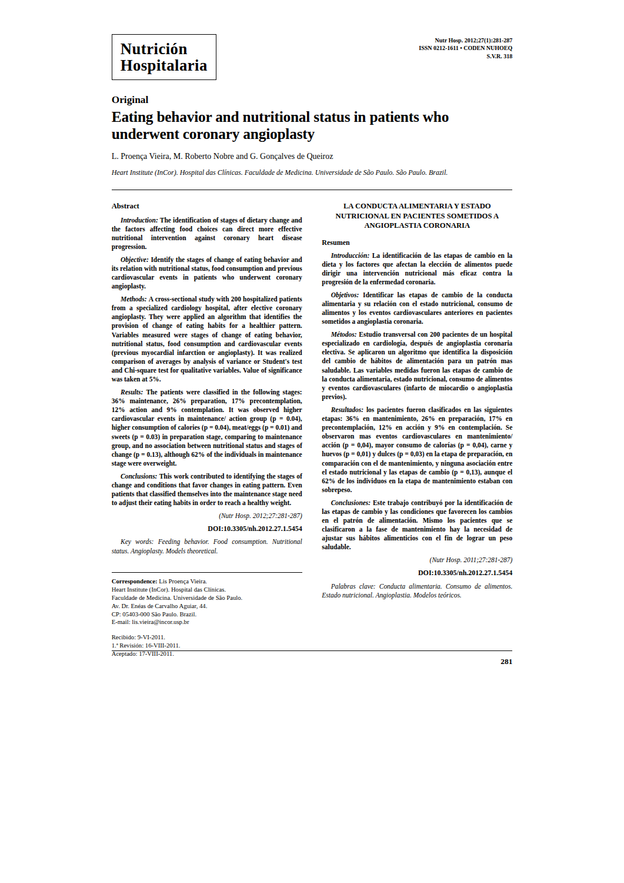Nutrición
Hospitalaria
Nutr Hosp. 2012;27(1):281-287
ISSN 0212-1611 • CODEN NUHOEQ
S.V.R. 318
Original
Eating behavior and nutritional status in patients who underwent coronary angioplasty
L. Proença Vieira, M. Roberto Nobre and G. Gonçalves de Queiroz
Heart Institute (InCor). Hospital das Clínicas. Faculdade de Medicina. Universidade de São Paulo. São Paulo. Brazil.
Abstract
Introduction: The identification of stages of dietary change and the factors affecting food choices can direct more effective nutritional intervention against coronary heart disease progression.
Objective: Identify the stages of change of eating behavior and its relation with nutritional status, food consumption and previous cardiovascular events in patients who underwent coronary angioplasty.
Methods: A cross-sectional study with 200 hospitalized patients from a specialized cardiology hospital, after elective coronary angioplasty. They were applied an algorithm that identifies the provision of change of eating habits for a healthier pattern. Variables measured were stages of change of eating behavior, nutritional status, food consumption and cardiovascular events (previous myocardial infarction or angioplasty). It was realized comparison of averages by analysis of variance or Student's test and Chi-square test for qualitative variables. Value of significance was taken at 5%.
Results: The patients were classified in the following stages: 36% maintenance, 26% preparation, 17% precontemplation, 12% action and 9% contemplation. It was observed higher cardiovascular events in maintenance/ action group (p = 0.04), higher consumption of calories (p = 0.04), meat/eggs (p = 0.01) and sweets (p = 0.03) in preparation stage, comparing to maintenance group, and no association between nutritional status and stages of change (p = 0.13), although 62% of the individuals in maintenance stage were overweight.
Conclusions: This work contributed to identifying the stages of change and conditions that favor changes in eating pattern. Even patients that classified themselves into the maintenance stage need to adjust their eating habits in order to reach a healthy weight.
(Nutr Hosp. 2012;27:281-287)
DOI:10.3305/nh.2012.27.1.5454
Key words: Feeding behavior. Food consumption. Nutritional status. Angioplasty. Models theoretical.
Correspondence: Lis Proença Vieira.
Heart Institute (InCor). Hospital das Clínicas.
Faculdade de Medicina. Universidade de São Paulo.
Av. Dr. Enéas de Carvalho Aguiar, 44.
CP: 05403-000 São Paulo. Brazil.
E-mail: lis.vieira@incor.usp.br
Recibido: 9-VI-2011.
1.ª Revisión: 16-VIII-2011.
Aceptado: 17-VIII-2011.
La conducta alimentaria y estado nutricional en pacientes sometidos a angioplastia coronaria
Resumen
Introducción: La identificación de las etapas de cambio en la dieta y los factores que afectan la elección de alimentos puede dirigir una intervención nutricional más eficaz contra la progresión de la enfermedad coronaria.
Objetivos: Identificar las etapas de cambio de la conducta alimentaria y su relación con el estado nutricional, consumo de alimentos y los eventos cardiovasculares anteriores en pacientes sometidos a angioplastia coronaria.
Métodos: Estudio transversal con 200 pacientes de un hospital especializado en cardiología, después de angioplastia coronaria electiva. Se aplicaron un algoritmo que identifica la disposición del cambio de hábitos de alimentación para un patrón mas saludable. Las variables medidas fueron las etapas de cambio de la conducta alimentaria, estado nutricional, consumo de alimentos y eventos cardiovasculares (infarto de miocardio o angioplastia previos).
Resultados: los pacientes fueron clasificados en las siguientes etapas: 36% en mantenimiento, 26% en preparación, 17% en precontemplación, 12% en acción y 9% en contemplación. Se observaron mas eventos cardiovasculares en mantenimiento/ acción (p = 0,04), mayor consumo de calorías (p = 0,04), carne y huevos (p = 0,01) y dulces (p = 0,03) en la etapa de preparación, en comparación con el de mantenimiento, y ninguna asociación entre el estado nutricional y las etapas de cambio (p = 0,13), aunque el 62% de los individuos en la etapa de mantenimiento estaban con sobrepeso.
Conclusiones: Este trabajo contribuyó por la identificación de las etapas de cambio y las condiciones que favorecen los cambios en el patrón de alimentación. Mismo los pacientes que se clasificaron a la fase de mantenimiento hay la necesidad de ajustar sus hábitos alimenticios con el fin de lograr un peso saludable.
(Nutr Hosp. 2011;27:281-287)
DOI:10.3305/nh.2012.27.1.5454
Palabras clave: Conducta alimentaria. Consumo de alimentos. Estado nutricional. Angioplastia. Modelos teóricos.
281